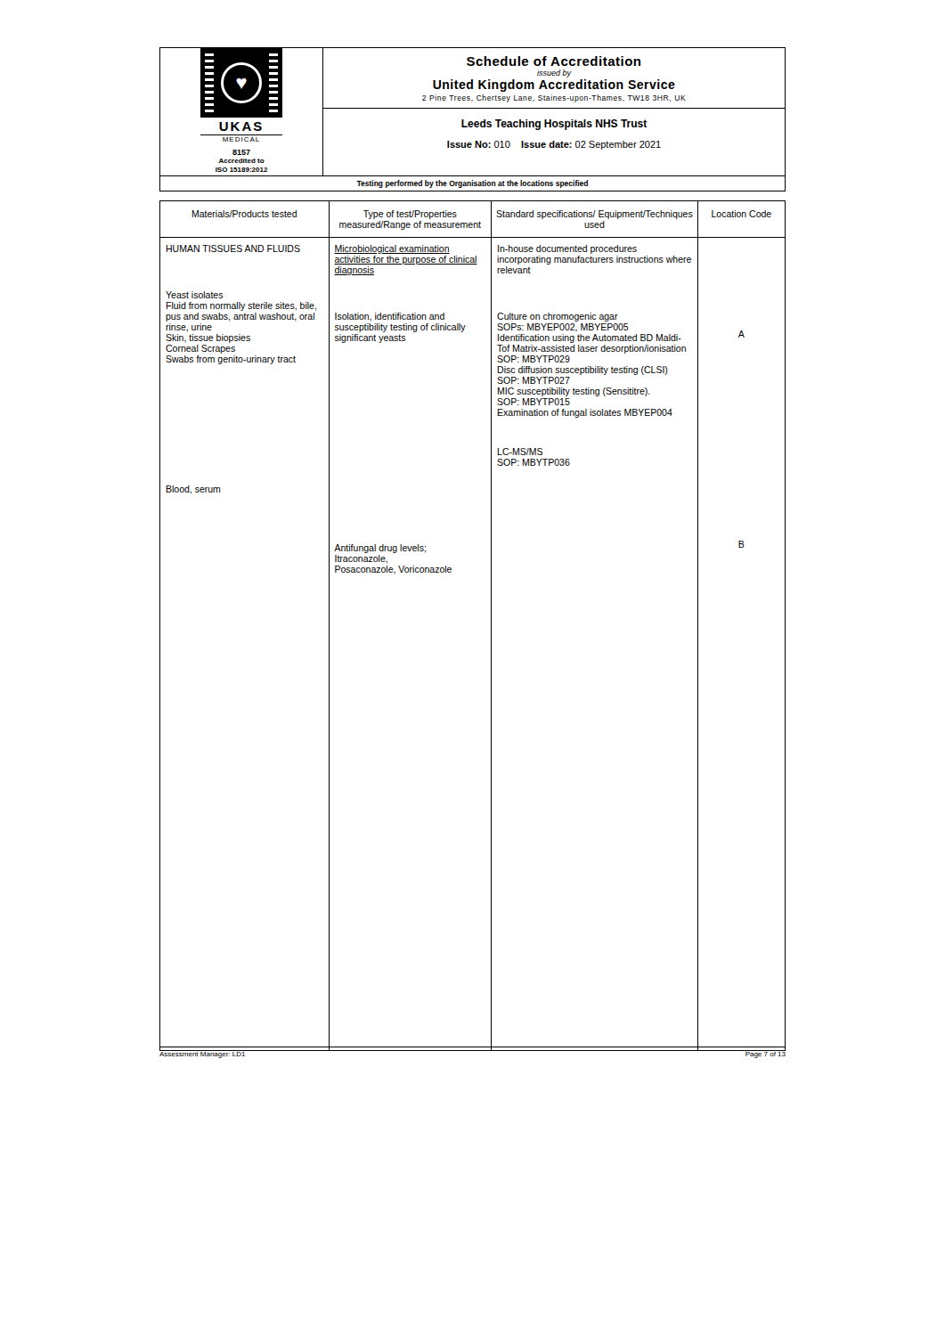| UKAS MEDICAL 8157 Accredited to ISO 15189:2012 | Schedule of Accreditation issued by United Kingdom Accreditation Service 2 Pine Trees, Chertsey Lane, Staines-upon-Thames, TW18 3HR, UK Leeds Teaching Hospitals NHS Trust Issue No: 010 Issue date: 02 September 2021 |
Testing performed by the Organisation at the locations specified
| Materials/Products tested | Type of test/Properties measured/Range of measurement | Standard specifications/ Equipment/Techniques used | Location Code |
| --- | --- | --- | --- |
| HUMAN TISSUES AND FLUIDS Yeast isolates Fluid from normally sterile sites, bile, pus and swabs, antral washout, oral rinse, urine Skin, tissue biopsies Corneal Scrapes Swabs from genito-urinary tract Blood, serum | Microbiological examination activities for the purpose of clinical diagnosis Isolation, identification and susceptibility testing of clinically significant yeasts Antifungal drug levels; Itraconazole, Posaconazole, Voriconazole | In-house documented procedures incorporating manufacturers instructions where relevant Culture on chromogenic agar SOPs: MBYEP002, MBYEP005 Identification using the Automated BD Maldi-Tof Matrix-assisted laser desorption/ionisation SOP: MBYTP029 Disc diffusion susceptibility testing (CLSI) SOP: MBYTP027 MIC susceptibility testing (Sensititre). SOP: MBYTP015 Examination of fungal isolates MBYEP004 LC-MS/MS SOP: MBYTP036 | A B |
Assessment Manager: LD1 Page 7 of 13